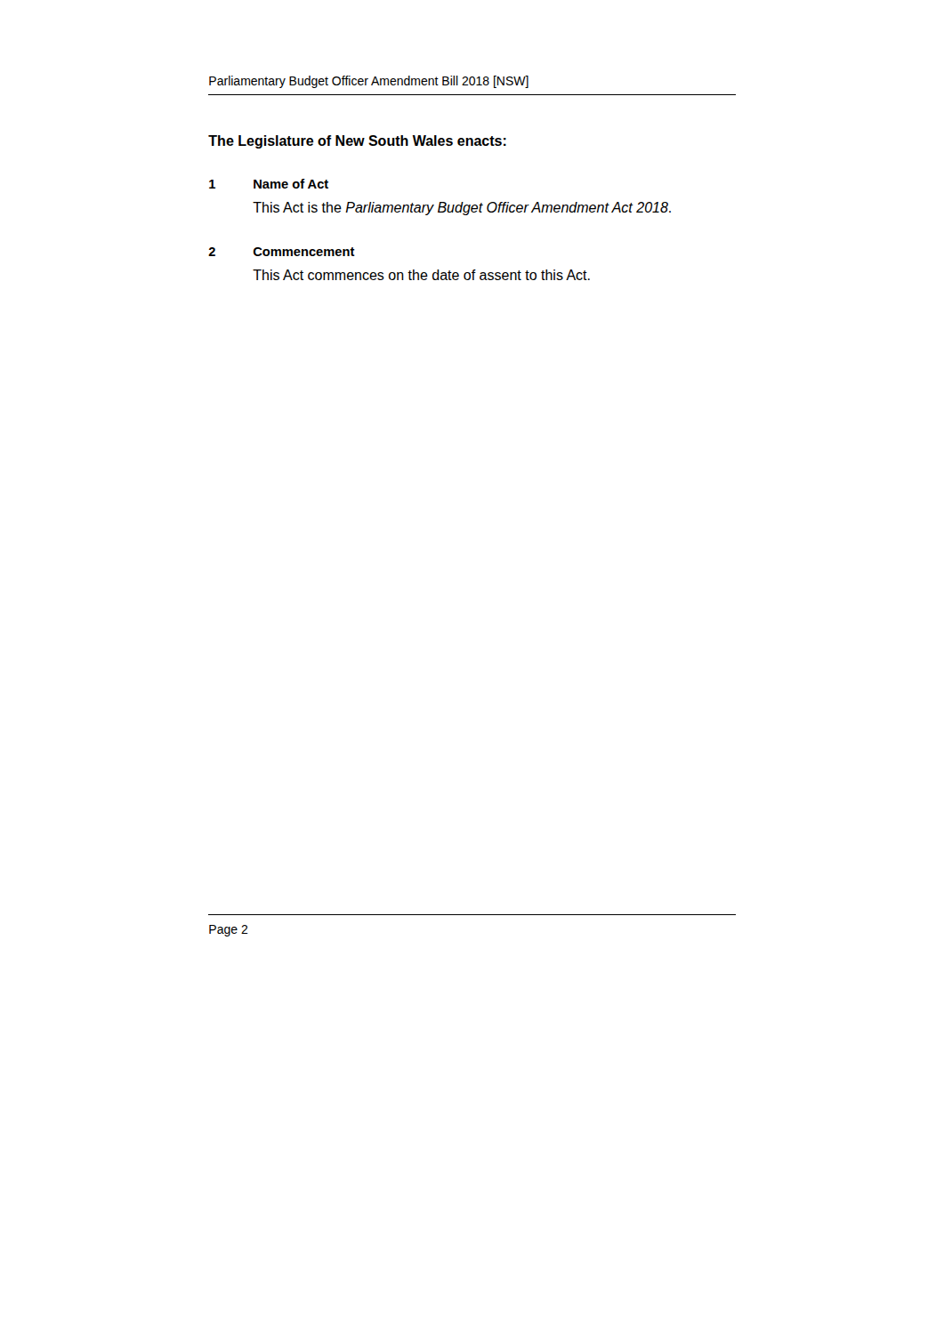Parliamentary Budget Officer Amendment Bill 2018 [NSW]
The Legislature of New South Wales enacts:
1 Name of Act
This Act is the Parliamentary Budget Officer Amendment Act 2018.
2 Commencement
This Act commences on the date of assent to this Act.
Page 2